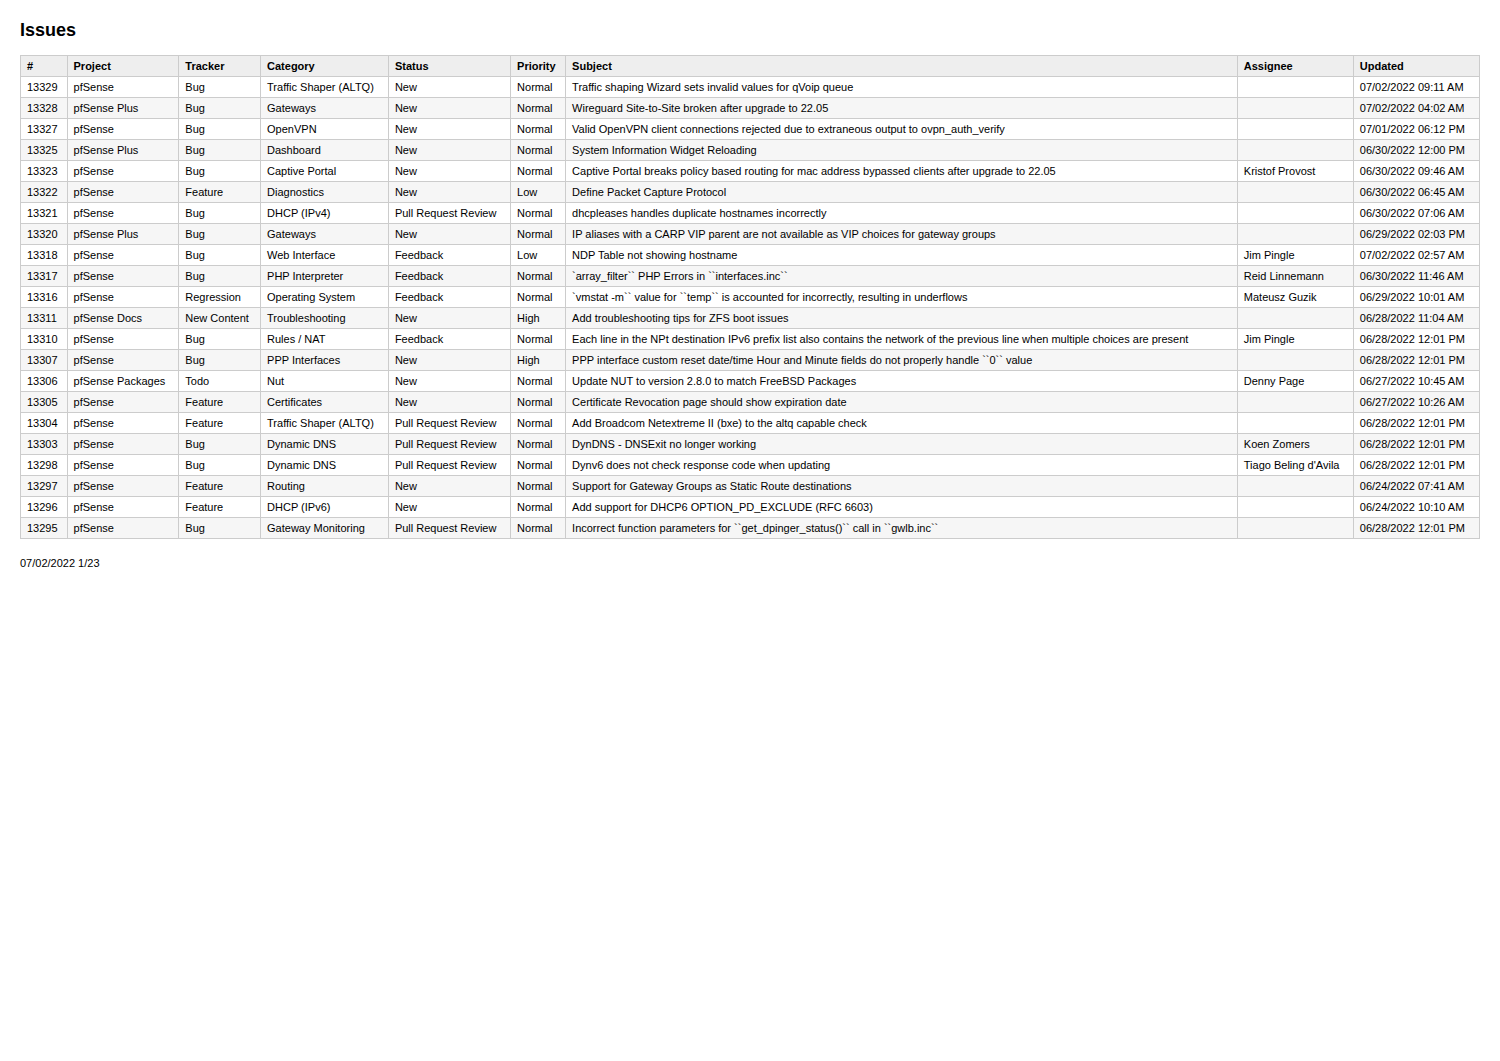Issues
| # | Project | Tracker | Category | Status | Priority | Subject | Assignee | Updated |
| --- | --- | --- | --- | --- | --- | --- | --- | --- |
| 13329 | pfSense | Bug | Traffic Shaper (ALTQ) | New | Normal | Traffic shaping Wizard sets invalid values for qVoip queue | | 07/02/2022 09:11 AM |
| 13328 | pfSense Plus | Bug | Gateways | New | Normal | Wireguard Site-to-Site broken after upgrade to 22.05 | | 07/02/2022 04:02 AM |
| 13327 | pfSense | Bug | OpenVPN | New | Normal | Valid OpenVPN client connections rejected due to extraneous output to ovpn_auth_verify | | 07/01/2022 06:12 PM |
| 13325 | pfSense Plus | Bug | Dashboard | New | Normal | System Information Widget Reloading | | 06/30/2022 12:00 PM |
| 13323 | pfSense | Bug | Captive Portal | New | Normal | Captive Portal breaks policy based routing for mac address bypassed clients after upgrade to 22.05 | Kristof Provost | 06/30/2022 09:46 AM |
| 13322 | pfSense | Feature | Diagnostics | New | Low | Define Packet Capture Protocol | | 06/30/2022 06:45 AM |
| 13321 | pfSense | Bug | DHCP (IPv4) | Pull Request Review | Normal | dhcpleases handles duplicate hostnames incorrectly | | 06/30/2022 07:06 AM |
| 13320 | pfSense Plus | Bug | Gateways | New | Normal | IP aliases with a CARP VIP parent are not available as VIP choices for gateway groups | | 06/29/2022 02:03 PM |
| 13318 | pfSense | Bug | Web Interface | Feedback | Low | NDP Table not showing hostname | Jim Pingle | 07/02/2022 02:57 AM |
| 13317 | pfSense | Bug | PHP Interpreter | Feedback | Normal | `array_filter`` PHP Errors in ``interfaces.inc`` | Reid Linnemann | 06/30/2022 11:46 AM |
| 13316 | pfSense | Regression | Operating System | Feedback | Normal | `vmstat -m`` value for ``temp`` is accounted for incorrectly, resulting in underflows | Mateusz Guzik | 06/29/2022 10:01 AM |
| 13311 | pfSense Docs | New Content | Troubleshooting | New | High | Add troubleshooting tips for ZFS boot issues | | 06/28/2022 11:04 AM |
| 13310 | pfSense | Bug | Rules / NAT | Feedback | Normal | Each line in the NPt destination IPv6 prefix list also contains the network of the previous line when multiple choices are present | Jim Pingle | 06/28/2022 12:01 PM |
| 13307 | pfSense | Bug | PPP Interfaces | New | High | PPP interface custom reset date/time Hour and Minute fields do not properly handle ``0`` value | | 06/28/2022 12:01 PM |
| 13306 | pfSense Packages | Todo | Nut | New | Normal | Update NUT to version 2.8.0 to match FreeBSD Packages | Denny Page | 06/27/2022 10:45 AM |
| 13305 | pfSense | Feature | Certificates | New | Normal | Certificate Revocation page should show expiration date | | 06/27/2022 10:26 AM |
| 13304 | pfSense | Feature | Traffic Shaper (ALTQ) | Pull Request Review | Normal | Add Broadcom Netextreme II (bxe) to the altq capable check | | 06/28/2022 12:01 PM |
| 13303 | pfSense | Bug | Dynamic DNS | Pull Request Review | Normal | DynDNS - DNSExit no longer working | Koen Zomers | 06/28/2022 12:01 PM |
| 13298 | pfSense | Bug | Dynamic DNS | Pull Request Review | Normal | Dynv6 does not check response code when updating | Tiago Beling d'Avila | 06/28/2022 12:01 PM |
| 13297 | pfSense | Feature | Routing | New | Normal | Support for Gateway Groups as Static Route destinations | | 06/24/2022 07:41 AM |
| 13296 | pfSense | Feature | DHCP (IPv6) | New | Normal | Add support for DHCP6 OPTION_PD_EXCLUDE (RFC 6603) | | 06/24/2022 10:10 AM |
| 13295 | pfSense | Bug | Gateway Monitoring | Pull Request Review | Normal | Incorrect function parameters for ``get_dpinger_status()`` call in ``gwlb.inc`` | | 06/28/2022 12:01 PM |
07/02/2022 1/23